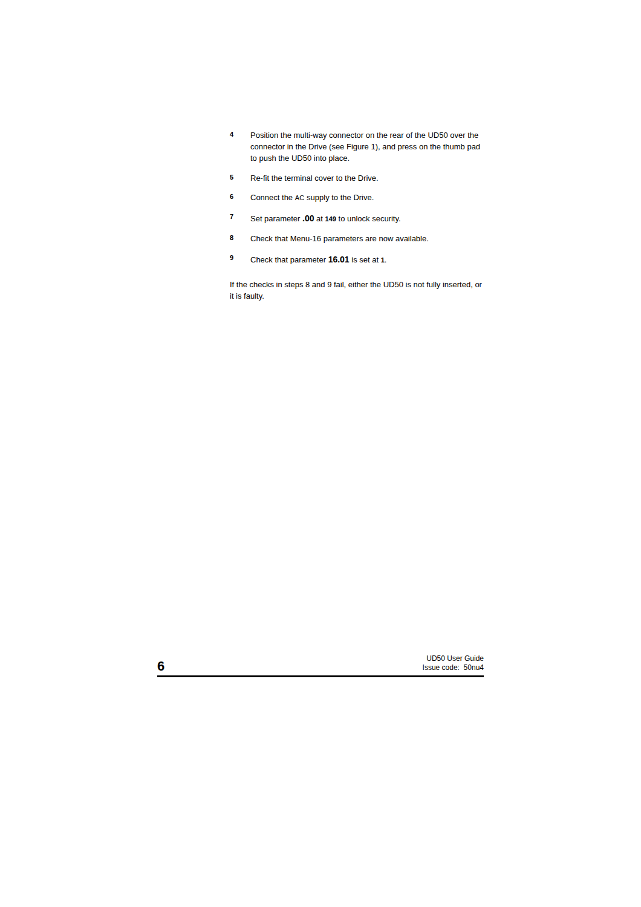4 Position the multi-way connector on the rear of the UD50 over the connector in the Drive (see Figure 1), and press on the thumb pad to push the UD50 into place.
5 Re-fit the terminal cover to the Drive.
6 Connect the AC supply to the Drive.
7 Set parameter .00 at 149 to unlock security.
8 Check that Menu-16 parameters are now available.
9 Check that parameter 16.01 is set at 1.
If the checks in steps 8 and 9 fail, either the UD50 is not fully inserted, or it is faulty.
6
UD50 User Guide
Issue code: 50nu4